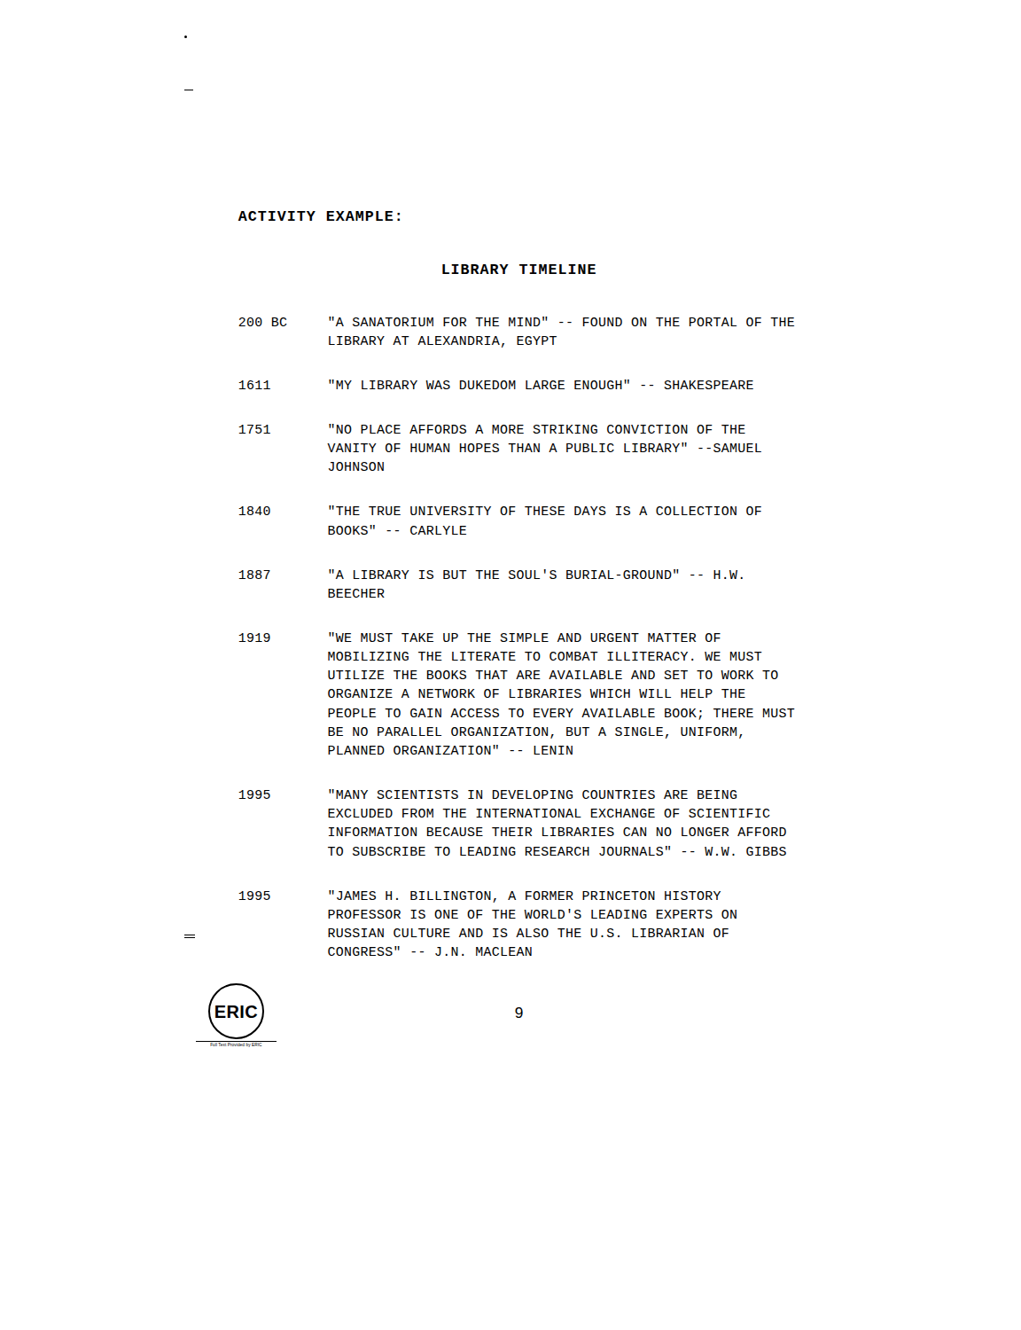ACTIVITY EXAMPLE:
LIBRARY TIMELINE
| 200 BC | "A SANATORIUM FOR THE MIND" -- FOUND ON THE PORTAL OF THE LIBRARY AT ALEXANDRIA, EGYPT |
| 1611 | "MY LIBRARY WAS DUKEDOM LARGE ENOUGH" -- SHAKESPEARE |
| 1751 | "NO PLACE AFFORDS A MORE STRIKING CONVICTION OF THE VANITY OF HUMAN HOPES THAN A PUBLIC LIBRARY" --SAMUEL JOHNSON |
| 1840 | "THE TRUE UNIVERSITY OF THESE DAYS IS A COLLECTION OF BOOKS" -- CARLYLE |
| 1887 | "A LIBRARY IS BUT THE SOUL'S BURIAL-GROUND" -- H.W. BEECHER |
| 1919 | "WE MUST TAKE UP THE SIMPLE AND URGENT MATTER OF MOBILIZING THE LITERATE TO COMBAT ILLITERACY. WE MUST UTILIZE THE BOOKS THAT ARE AVAILABLE AND SET TO WORK TO ORGANIZE A NETWORK OF LIBRARIES WHICH WILL HELP THE PEOPLE TO GAIN ACCESS TO EVERY AVAILABLE BOOK; THERE MUST BE NO PARALLEL ORGANIZATION, BUT A SINGLE, UNIFORM, PLANNED ORGANIZATION" -- LENIN |
| 1995 | "MANY SCIENTISTS IN DEVELOPING COUNTRIES ARE BEING EXCLUDED FROM THE INTERNATIONAL EXCHANGE OF SCIENTIFIC INFORMATION BECAUSE THEIR LIBRARIES CAN NO LONGER AFFORD TO SUBSCRIBE TO LEADING RESEARCH JOURNALS" -- W.W. GIBBS |
| 1995 | "JAMES H. BILLINGTON, A FORMER PRINCETON HISTORY PROFESSOR IS ONE OF THE WORLD'S LEADING EXPERTS ON RUSSIAN CULTURE AND IS ALSO THE U.S. LIBRARIAN OF CONGRESS" -- J.N. MACLEAN |
ERIC
Full Text Provided by ERIC
9